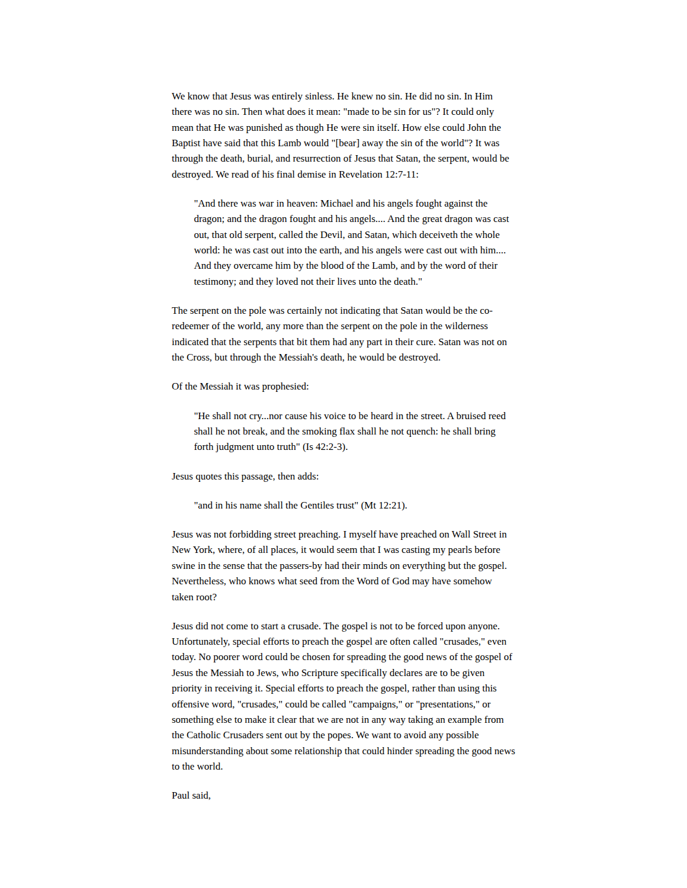We know that Jesus was entirely sinless. He knew no sin. He did no sin. In Him there was no sin. Then what does it mean: "made to be sin for us"? It could only mean that He was punished as though He were sin itself. How else could John the Baptist have said that this Lamb would "[bear] away the sin of the world"? It was through the death, burial, and resurrection of Jesus that Satan, the serpent, would be destroyed. We read of his final demise in Revelation 12:7-11:
"And there was war in heaven: Michael and his angels fought against the dragon; and the dragon fought and his angels.... And the great dragon was cast out, that old serpent, called the Devil, and Satan, which deceiveth the whole world: he was cast out into the earth, and his angels were cast out with him.... And they overcame him by the blood of the Lamb, and by the word of their testimony; and they loved not their lives unto the death."
The serpent on the pole was certainly not indicating that Satan would be the co-redeemer of the world, any more than the serpent on the pole in the wilderness indicated that the serpents that bit them had any part in their cure. Satan was not on the Cross, but through the Messiah's death, he would be destroyed.
Of the Messiah it was prophesied:
"He shall not cry...nor cause his voice to be heard in the street. A bruised reed shall he not break, and the smoking flax shall he not quench: he shall bring forth judgment unto truth" (Is 42:2-3).
Jesus quotes this passage, then adds:
"and in his name shall the Gentiles trust" (Mt 12:21).
Jesus was not forbidding street preaching. I myself have preached on Wall Street in New York, where, of all places, it would seem that I was casting my pearls before swine in the sense that the passers-by had their minds on everything but the gospel. Nevertheless, who knows what seed from the Word of God may have somehow taken root?
Jesus did not come to start a crusade. The gospel is not to be forced upon anyone. Unfortunately, special efforts to preach the gospel are often called "crusades," even today. No poorer word could be chosen for spreading the good news of the gospel of Jesus the Messiah to Jews, who Scripture specifically declares are to be given priority in receiving it. Special efforts to preach the gospel, rather than using this offensive word, "crusades," could be called "campaigns," or "presentations," or something else to make it clear that we are not in any way taking an example from the Catholic Crusaders sent out by the popes. We want to avoid any possible misunderstanding about some relationship that could hinder spreading the good news to the world.
Paul said,